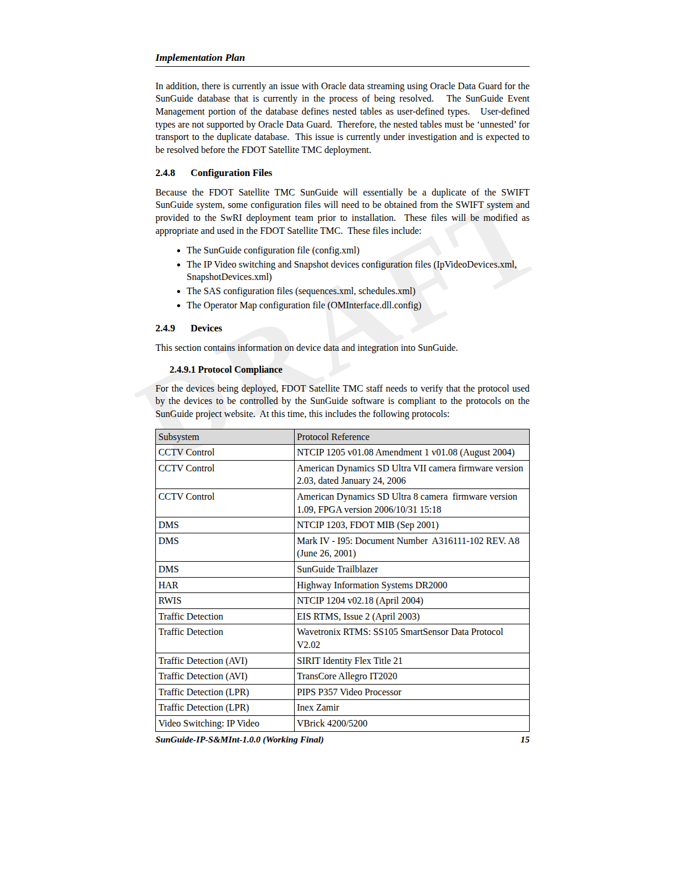DRAFT
Implementation Plan
In addition, there is currently an issue with Oracle data streaming using Oracle Data Guard for the SunGuide database that is currently in the process of being resolved. The SunGuide Event Management portion of the database defines nested tables as user-defined types. User-defined types are not supported by Oracle Data Guard. Therefore, the nested tables must be ‘unnested’ for transport to the duplicate database. This issue is currently under investigation and is expected to be resolved before the FDOT Satellite TMC deployment.
2.4.8 Configuration Files
Because the FDOT Satellite TMC SunGuide will essentially be a duplicate of the SWIFT SunGuide system, some configuration files will need to be obtained from the SWIFT system and provided to the SwRI deployment team prior to installation. These files will be modified as appropriate and used in the FDOT Satellite TMC. These files include:
The SunGuide configuration file (config.xml)
The IP Video switching and Snapshot devices configuration files (IpVideoDevices.xml, SnapshotDevices.xml)
The SAS configuration files (sequences.xml, schedules.xml)
The Operator Map configuration file (OMInterface.dll.config)
2.4.9 Devices
This section contains information on device data and integration into SunGuide.
2.4.9.1 Protocol Compliance
For the devices being deployed, FDOT Satellite TMC staff needs to verify that the protocol used by the devices to be controlled by the SunGuide software is compliant to the protocols on the SunGuide project website. At this time, this includes the following protocols:
| Subsystem | Protocol Reference |
| CCTV Control | NTCIP 1205 v01.08 Amendment 1 v01.08 (August 2004) |
| CCTV Control | American Dynamics SD Ultra VII camera firmware version 2.03, dated January 24, 2006 |
| CCTV Control | American Dynamics SD Ultra 8 camera firmware version 1.09, FPGA version 2006/10/31 15:18 |
| DMS | NTCIP 1203, FDOT MIB (Sep 2001) |
| DMS | Mark IV - I95: Document Number A316111-102 REV. A8 (June 26, 2001) |
| DMS | SunGuide Trailblazer |
| HAR | Highway Information Systems DR2000 |
| RWIS | NTCIP 1204 v02.18 (April 2004) |
| Traffic Detection | EIS RTMS, Issue 2 (April 2003) |
| Traffic Detection | Wavetronix RTMS: SS105 SmartSensor Data Protocol V2.02 |
| Traffic Detection (AVI) | SIRIT Identity Flex Title 21 |
| Traffic Detection (AVI) | TransCore Allegro IT2020 |
| Traffic Detection (LPR) | PIPS P357 Video Processor |
| Traffic Detection (LPR) | Inex Zamir |
| Video Switching: IP Video | VBrick 4200/5200 |
SunGuide-IP-S&MInt-1.0.0 (Working Final) 15